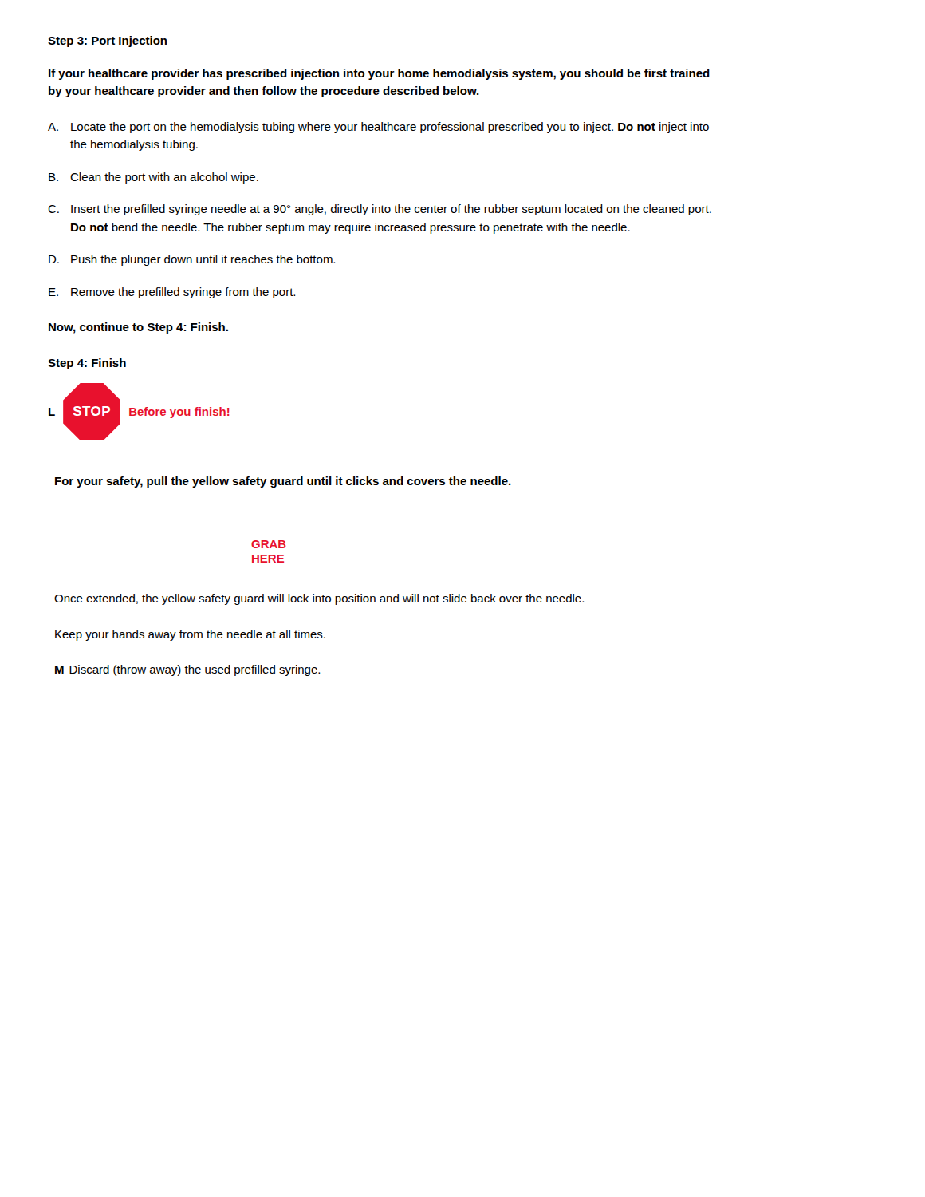Step 3: Port Injection
If your healthcare provider has prescribed injection into your home hemodialysis system, you should be first trained by your healthcare provider and then follow the procedure described below.
A. Locate the port on the hemodialysis tubing where your healthcare professional prescribed you to inject. Do not inject into the hemodialysis tubing.
B. Clean the port with an alcohol wipe.
C. Insert the prefilled syringe needle at a 90° angle, directly into the center of the rubber septum located on the cleaned port. Do not bend the needle. The rubber septum may require increased pressure to penetrate with the needle.
D. Push the plunger down until it reaches the bottom.
E. Remove the prefilled syringe from the port.
Now, continue to Step 4: Finish.
Step 4: Finish
L
STOP
Before you finish!
For your safety, pull the yellow safety guard until it clicks and covers the needle.
GRAB
HERE
Once extended, the yellow safety guard will lock into position and will not slide back over the needle.
Keep your hands away from the needle at all times.
MDiscard (throw away) the used prefilled syringe.